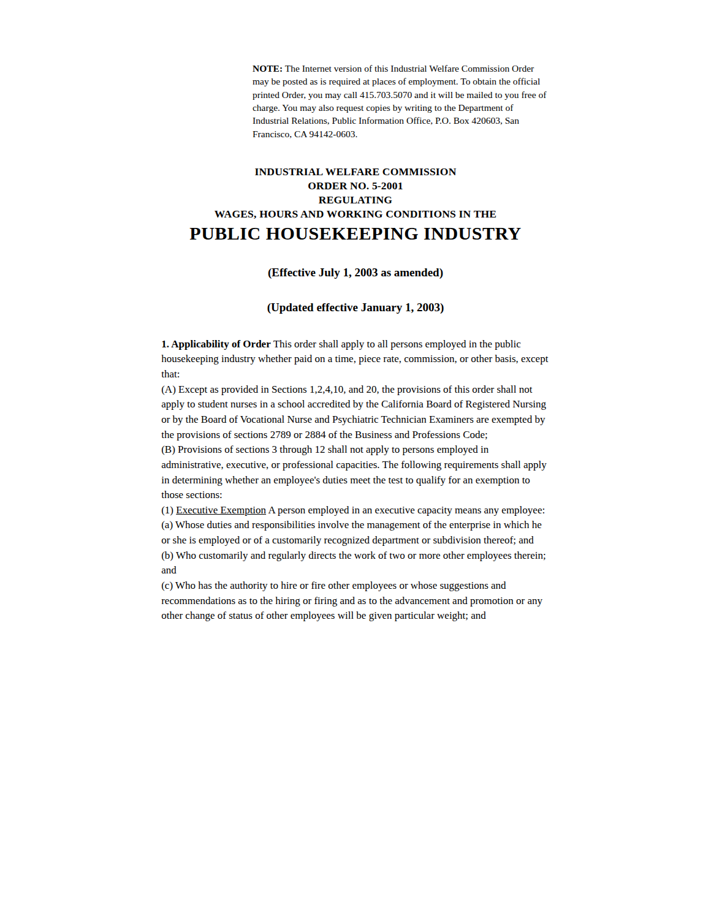NOTE: The Internet version of this Industrial Welfare Commission Order may be posted as is required at places of employment. To obtain the official printed Order, you may call 415.703.5070 and it will be mailed to you free of charge. You may also request copies by writing to the Department of Industrial Relations, Public Information Office, P.O. Box 420603, San Francisco, CA 94142-0603.
INDUSTRIAL WELFARE COMMISSION ORDER NO. 5-2001 REGULATING WAGES, HOURS AND WORKING CONDITIONS IN THE PUBLIC HOUSEKEEPING INDUSTRY
(Effective July 1, 2003 as amended)
(Updated effective January 1, 2003)
1. Applicability of Order This order shall apply to all persons employed in the public housekeeping industry whether paid on a time, piece rate, commission, or other basis, except that:
(A) Except as provided in Sections 1,2,4,10, and 20, the provisions of this order shall not apply to student nurses in a school accredited by the California Board of Registered Nursing or by the Board of Vocational Nurse and Psychiatric Technician Examiners are exempted by the provisions of sections 2789 or 2884 of the Business and Professions Code;
(B) Provisions of sections 3 through 12 shall not apply to persons employed in administrative, executive, or professional capacities. The following requirements shall apply in determining whether an employee's duties meet the test to qualify for an exemption to those sections:
(1) Executive Exemption A person employed in an executive capacity means any employee:
(a) Whose duties and responsibilities involve the management of the enterprise in which he or she is employed or of a customarily recognized department or subdivision thereof; and
(b) Who customarily and regularly directs the work of two or more other employees therein; and
(c) Who has the authority to hire or fire other employees or whose suggestions and recommendations as to the hiring or firing and as to the advancement and promotion or any other change of status of other employees will be given particular weight; and